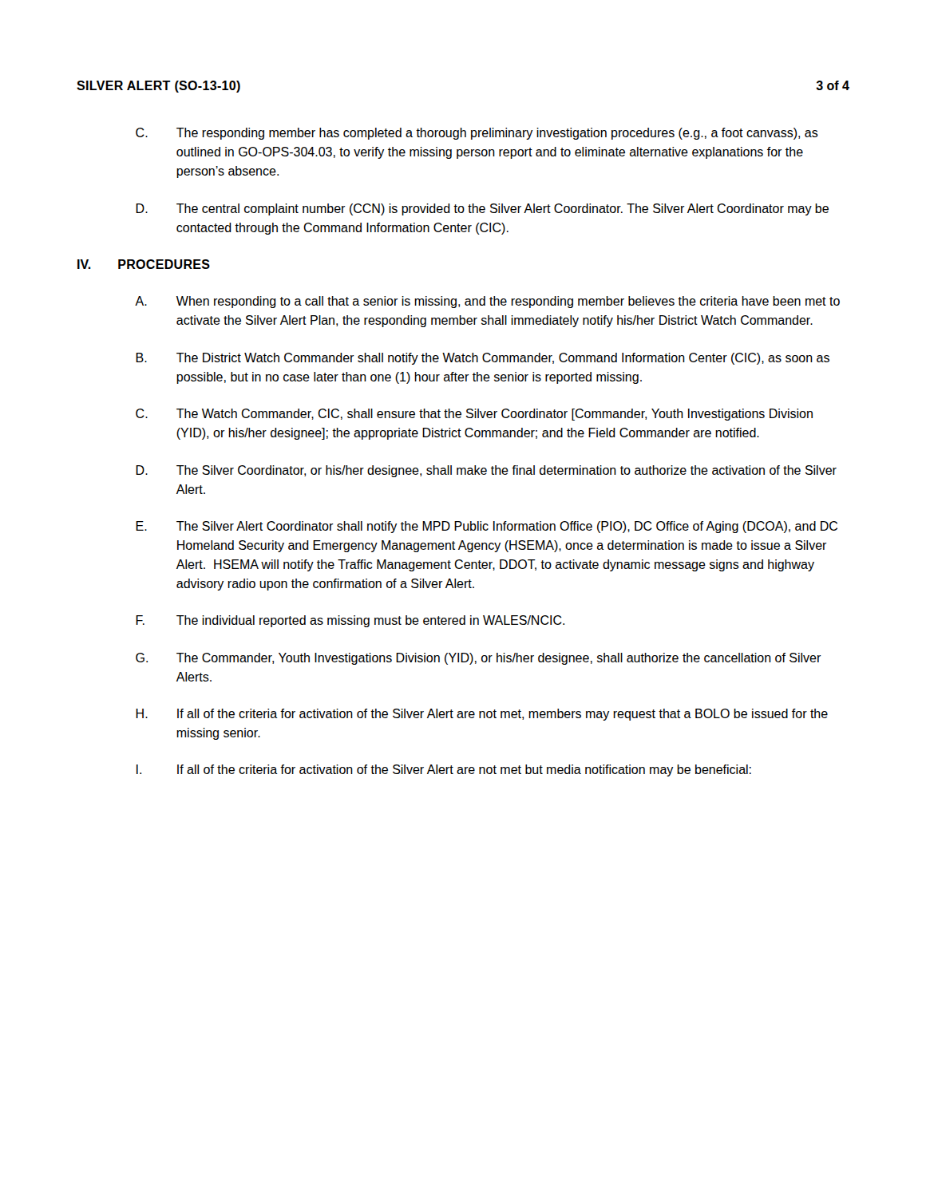SILVER ALERT (SO-13-10) 3 of 4
C. The responding member has completed a thorough preliminary investigation procedures (e.g., a foot canvass), as outlined in GO-OPS-304.03, to verify the missing person report and to eliminate alternative explanations for the person’s absence.
D. The central complaint number (CCN) is provided to the Silver Alert Coordinator. The Silver Alert Coordinator may be contacted through the Command Information Center (CIC).
IV. PROCEDURES
A. When responding to a call that a senior is missing, and the responding member believes the criteria have been met to activate the Silver Alert Plan, the responding member shall immediately notify his/her District Watch Commander.
B. The District Watch Commander shall notify the Watch Commander, Command Information Center (CIC), as soon as possible, but in no case later than one (1) hour after the senior is reported missing.
C. The Watch Commander, CIC, shall ensure that the Silver Coordinator [Commander, Youth Investigations Division (YID), or his/her designee]; the appropriate District Commander; and the Field Commander are notified.
D. The Silver Coordinator, or his/her designee, shall make the final determination to authorize the activation of the Silver Alert.
E. The Silver Alert Coordinator shall notify the MPD Public Information Office (PIO), DC Office of Aging (DCOA), and DC Homeland Security and Emergency Management Agency (HSEMA), once a determination is made to issue a Silver Alert. HSEMA will notify the Traffic Management Center, DDOT, to activate dynamic message signs and highway advisory radio upon the confirmation of a Silver Alert.
F. The individual reported as missing must be entered in WALES/NCIC.
G. The Commander, Youth Investigations Division (YID), or his/her designee, shall authorize the cancellation of Silver Alerts.
H. If all of the criteria for activation of the Silver Alert are not met, members may request that a BOLO be issued for the missing senior.
I. If all of the criteria for activation of the Silver Alert are not met but media notification may be beneficial: